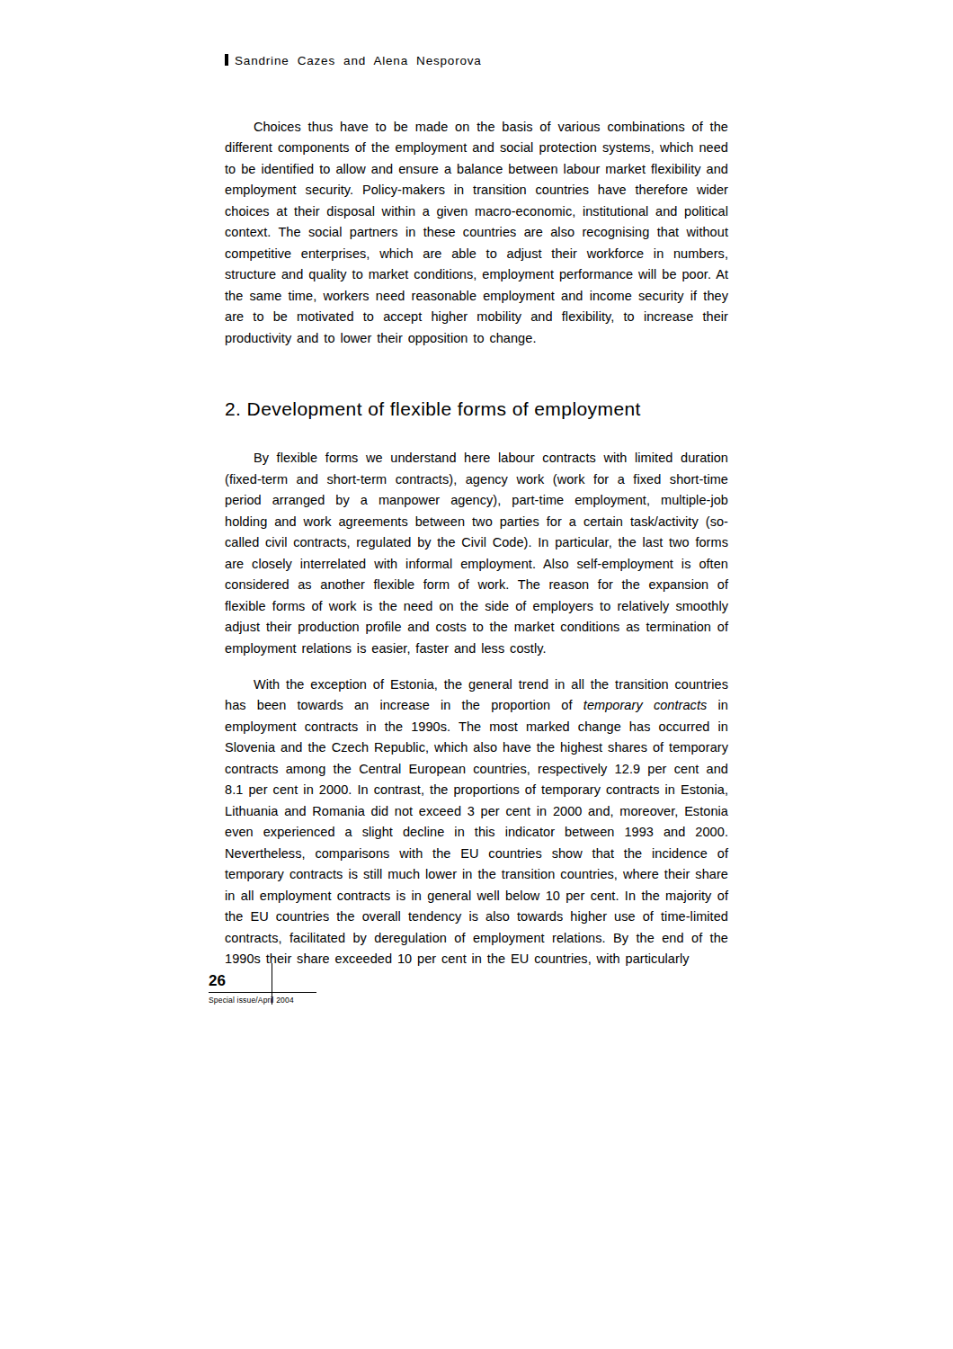Sandrine Cazes and Alena Nesporova
Choices thus have to be made on the basis of various combinations of the different components of the employment and social protection systems, which need to be identified to allow and ensure a balance between labour market flexibility and employment security. Policy-makers in transition countries have therefore wider choices at their disposal within a given macro-economic, institutional and political context. The social partners in these countries are also recognising that without competitive enterprises, which are able to adjust their workforce in numbers, structure and quality to market conditions, employment performance will be poor. At the same time, workers need reasonable employment and income security if they are to be motivated to accept higher mobility and flexibility, to increase their productivity and to lower their opposition to change.
2. Development of flexible forms of employment
By flexible forms we understand here labour contracts with limited duration (fixed-term and short-term contracts), agency work (work for a fixed short-time period arranged by a manpower agency), part-time employment, multiple-job holding and work agreements between two parties for a certain task/activity (so-called civil contracts, regulated by the Civil Code). In particular, the last two forms are closely interrelated with informal employment. Also self-employment is often considered as another flexible form of work. The reason for the expansion of flexible forms of work is the need on the side of employers to relatively smoothly adjust their production profile and costs to the market conditions as termination of employment relations is easier, faster and less costly.
With the exception of Estonia, the general trend in all the transition countries has been towards an increase in the proportion of temporary contracts in employment contracts in the 1990s. The most marked change has occurred in Slovenia and the Czech Republic, which also have the highest shares of temporary contracts among the Central European countries, respectively 12.9 per cent and 8.1 per cent in 2000. In contrast, the proportions of temporary contracts in Estonia, Lithuania and Romania did not exceed 3 per cent in 2000 and, moreover, Estonia even experienced a slight decline in this indicator between 1993 and 2000. Nevertheless, comparisons with the EU countries show that the incidence of temporary contracts is still much lower in the transition countries, where their share in all employment contracts is in general well below 10 per cent. In the majority of the EU countries the overall tendency is also towards higher use of time-limited contracts, facilitated by deregulation of employment relations. By the end of the 1990s their share exceeded 10 per cent in the EU countries, with particularly
26
Special issue/April 2004